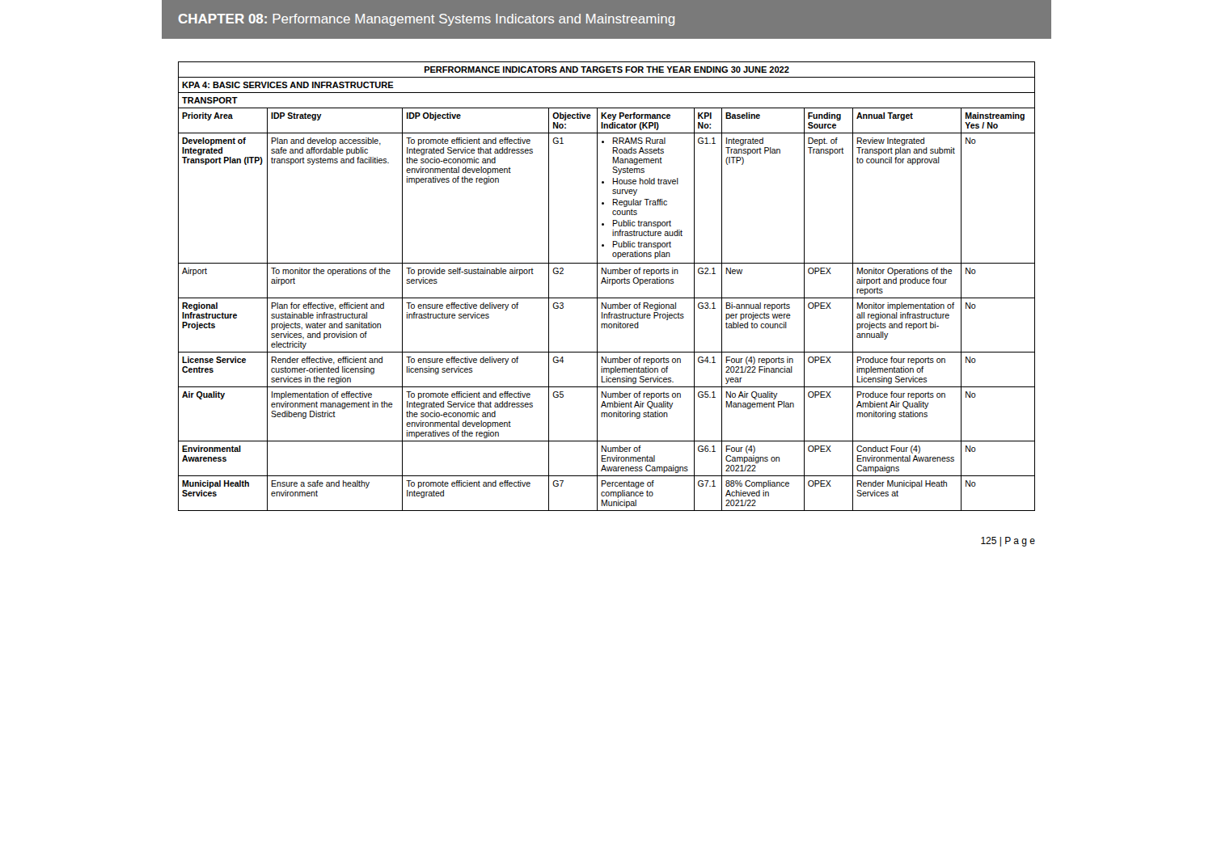CHAPTER 08: Performance Management Systems Indicators and Mainstreaming
| PERFRORMANCE INDICATORS AND TARGETS FOR THE YEAR ENDING 30 JUNE 2022 |
| KPA 4: BASIC SERVICES AND INFRASTRUCTURE |
| TRANSPORT |
| Priority Area | IDP Strategy | IDP Objective | Objective No: | Key Performance Indicator (KPI) | KPI No: | Baseline | Funding Source | Annual Target | Mainstreaming Yes / No |
| Development of Integrated Transport Plan (ITP) | Plan and develop accessible, safe and affordable public transport systems and facilities. | To promote efficient and effective Integrated Service that addresses the socio-economic and environmental development imperatives of the region | G1 | RRAMS Rural Roads Assets Management Systems House hold travel survey Regular Traffic counts Public transport infrastructure audit Public transport operations plan | G1.1 | Integrated Transport Plan (ITP) | Dept. of Transport | Review Integrated Transport plan and submit to council for approval | No |
| Airport | To monitor the operations of the airport | To provide self-sustainable airport services | G2 | Number of reports in Airports Operations | G2.1 | New | OPEX | Monitor Operations of the airport and produce four reports | No |
| Regional Infrastructure Projects | Plan for effective, efficient and sustainable infrastructural projects, water and sanitation services, and provision of electricity | To ensure effective delivery of infrastructure services | G3 | Number of Regional Infrastructure Projects monitored | G3.1 | Bi-annual reports per projects were tabled to council | OPEX | Monitor implementation of all regional infrastructure projects and report bi-annually | No |
| License Service Centres | Render effective, efficient and customer-oriented licensing services in the region | To ensure effective delivery of licensing services | G4 | Number of reports on implementation of Licensing Services. | G4.1 | Four (4) reports in 2021/22 Financial year | OPEX | Produce four reports on implementation of Licensing Services | No |
| Air Quality | Implementation of effective environment management in the Sedibeng District | To promote efficient and effective Integrated Service that addresses the socio-economic and environmental development imperatives of the region | G5 | Number of reports on Ambient Air Quality monitoring station | G5.1 | No Air Quality Management Plan | OPEX | Produce four reports on Ambient Air Quality monitoring stations | No |
| Environmental Awareness | | | | Number of Environmental Awareness Campaigns | G6.1 | Four (4) Campaigns on 2021/22 | OPEX | Conduct Four (4) Environmental Awareness Campaigns | No |
| Municipal Health Services | Ensure a safe and healthy environment | To promote efficient and effective Integrated | G7 | Percentage of compliance to Municipal | G7.1 | 88% Compliance Achieved in 2021/22 | OPEX | Render Municipal Heath Services at | No |
125 | P a g e